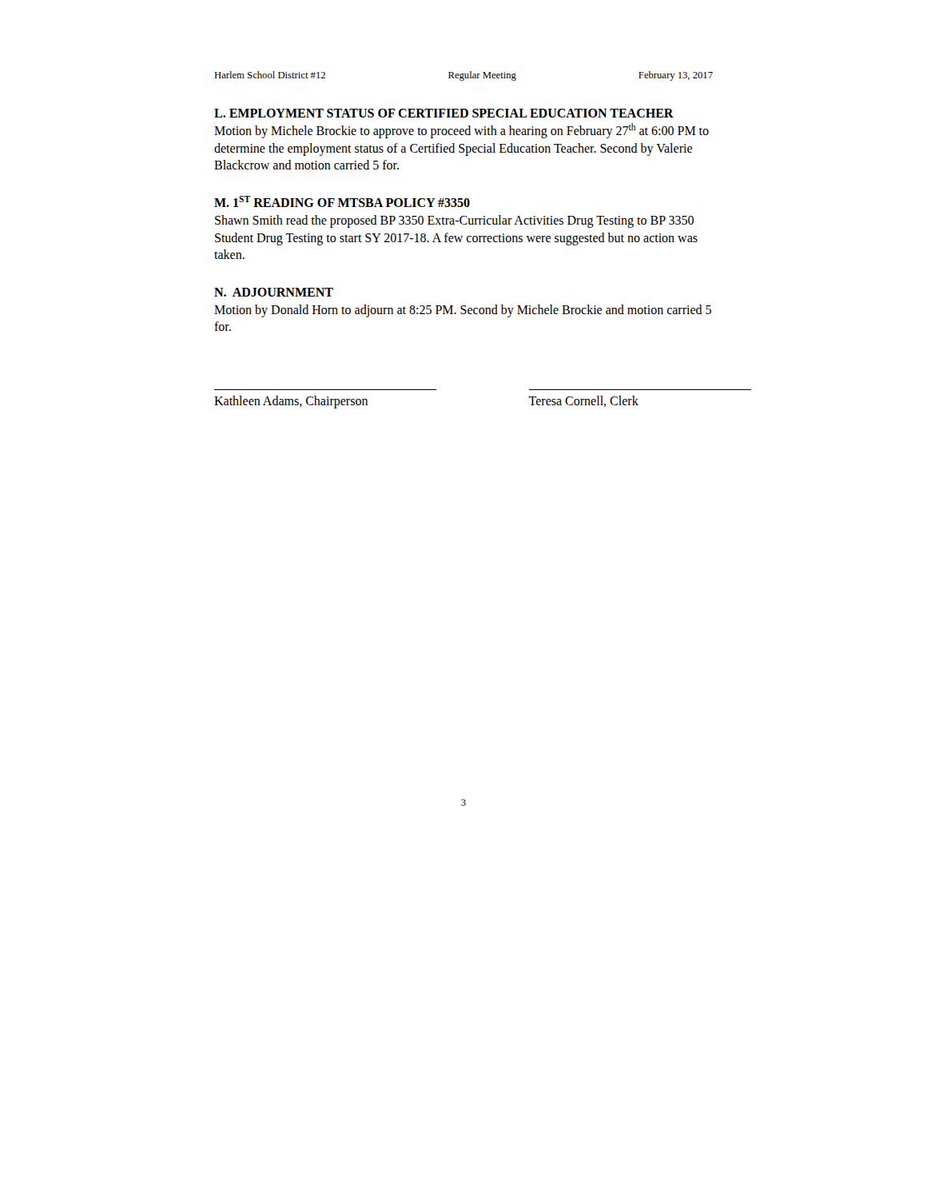Harlem School District #12
Regular Meeting
February 13, 2017
L. Employment Status of Certified Special Education Teacher
Motion by Michele Brockie to approve to proceed with a hearing on February 27th at 6:00 PM to determine the employment status of a Certified Special Education Teacher. Second by Valerie Blackcrow and motion carried 5 for.
M. 1ST Reading of MTSBA Policy #3350
Shawn Smith read the proposed BP 3350 Extra-Curricular Activities Drug Testing to BP 3350 Student Drug Testing to start SY 2017-18. A few corrections were suggested but no action was taken.
N. Adjournment
Motion by Donald Horn to adjourn at 8:25 PM. Second by Michele Brockie and motion carried 5 for.
Kathleen Adams, Chairperson
Teresa Cornell, Clerk
3